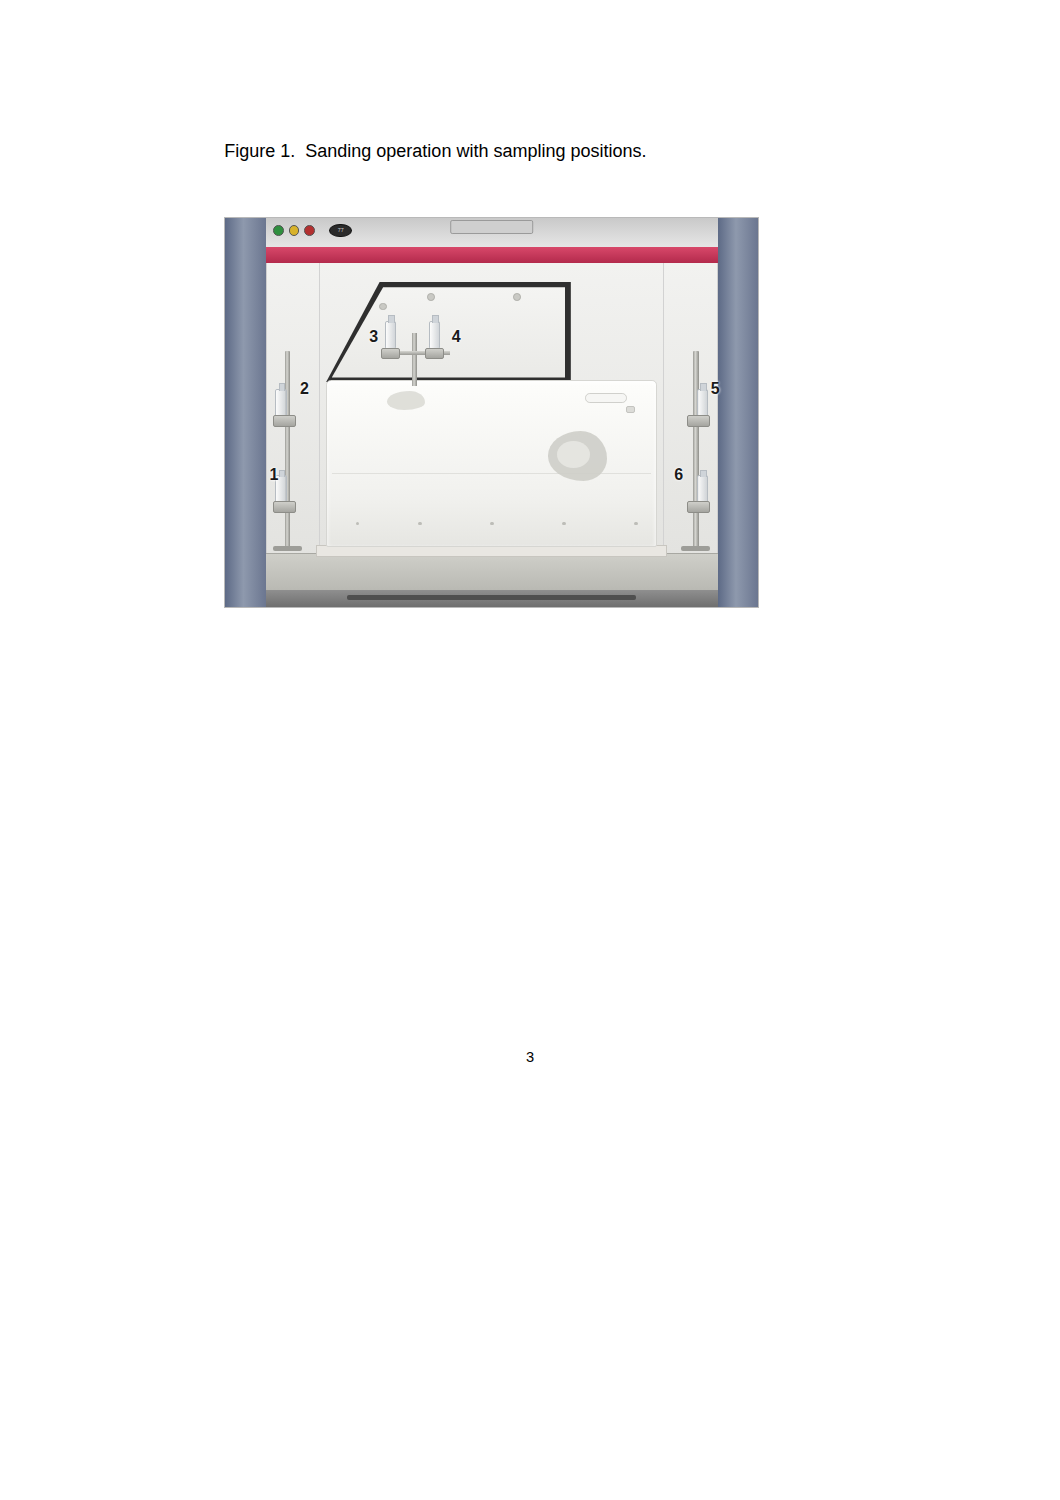Figure 1. Sanding operation with sampling positions.
77
1 2 3 4 5 6
3